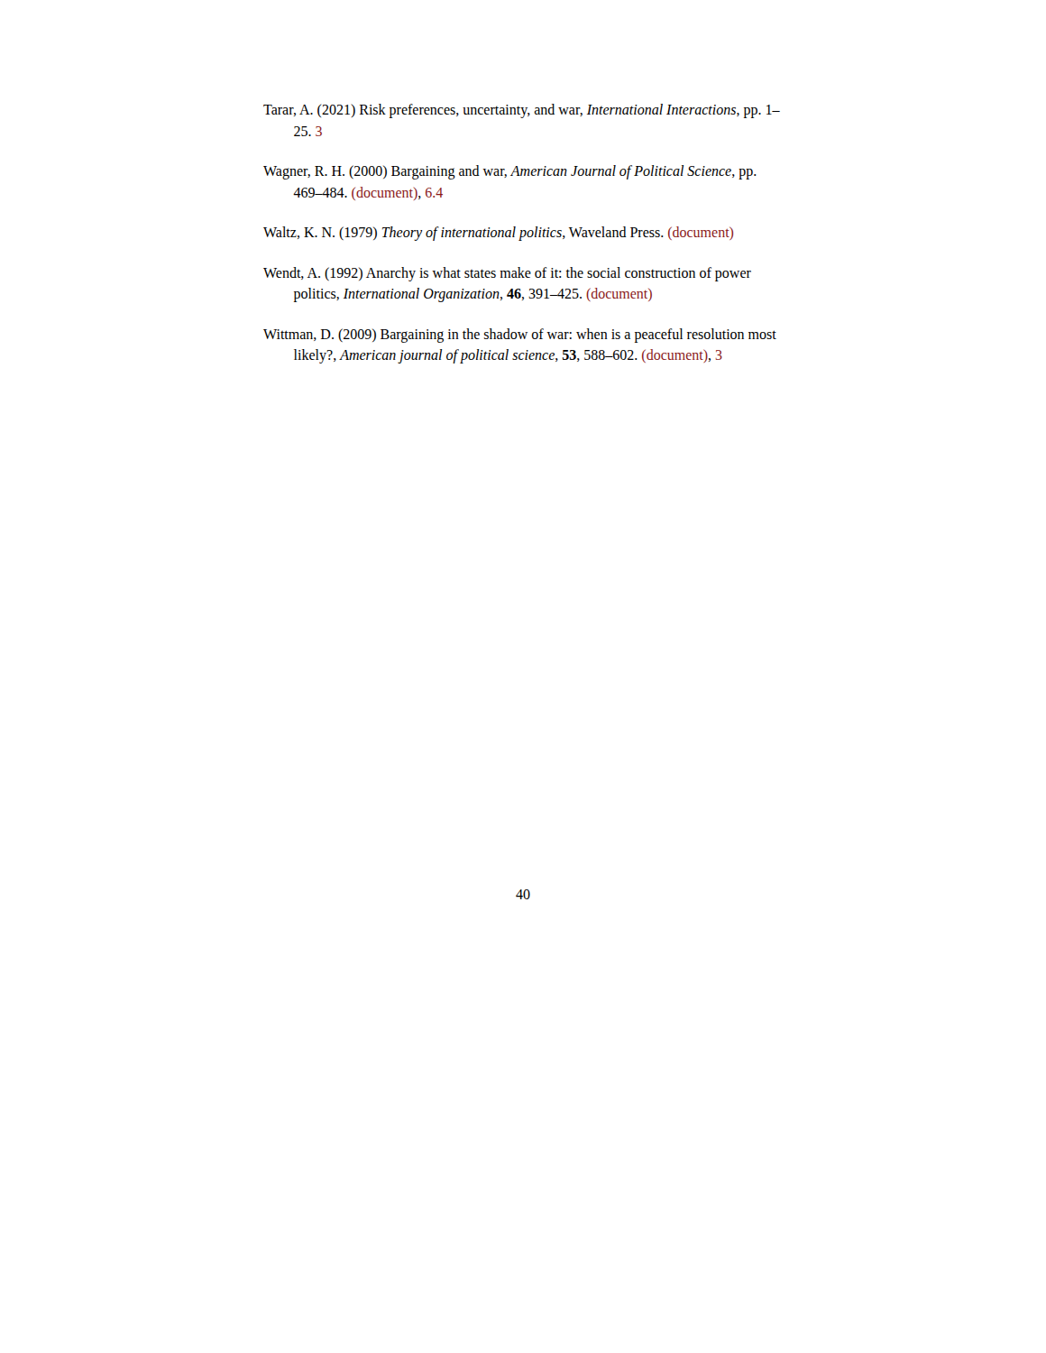Tarar, A. (2021) Risk preferences, uncertainty, and war, International Interactions, pp. 1–25. 3
Wagner, R. H. (2000) Bargaining and war, American Journal of Political Science, pp. 469–484. (document), 6.4
Waltz, K. N. (1979) Theory of international politics, Waveland Press. (document)
Wendt, A. (1992) Anarchy is what states make of it: the social construction of power politics, International Organization, 46, 391–425. (document)
Wittman, D. (2009) Bargaining in the shadow of war: when is a peaceful resolution most likely?, American journal of political science, 53, 588–602. (document), 3
40